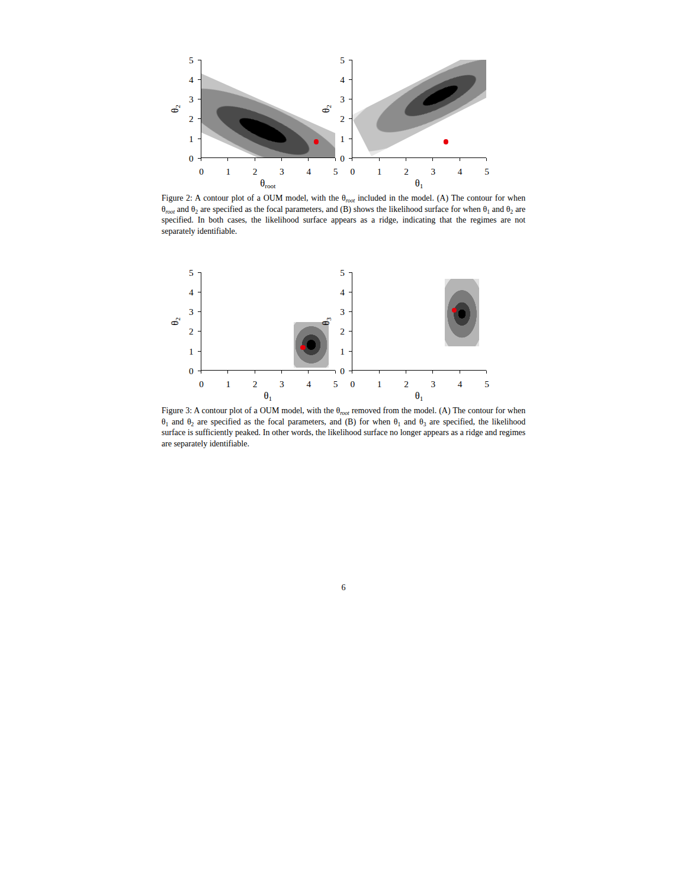5
4
3
2
1
0
0
1
2
3
4
5
θ2
θroot
5
4
3
2
1
0
0
1
2
3
4
5
θ2
θ1
Figure 2: A contour plot of a OUM model, with the θroot included in the model. (A) The contour for when θroot and θ2 are specified as the focal parameters, and (B) shows the likelihood surface for when θ1 and θ2 are specified. In both cases, the likelihood surface appears as a ridge, indicating that the regimes are not separately identifiable.
5
4
3
2
1
0
0
1
2
3
4
5
θ2
θ1
5
4
3
2
1
0
0
1
2
3
4
5
θ3
θ1
Figure 3: A contour plot of a OUM model, with the θroot removed from the model. (A) The contour for when θ1 and θ2 are specified as the focal parameters, and (B) for when θ1 and θ3 are specified, the likelihood surface is sufficiently peaked. In other words, the likelihood surface no longer appears as a ridge and regimes are separately identifiable.
6